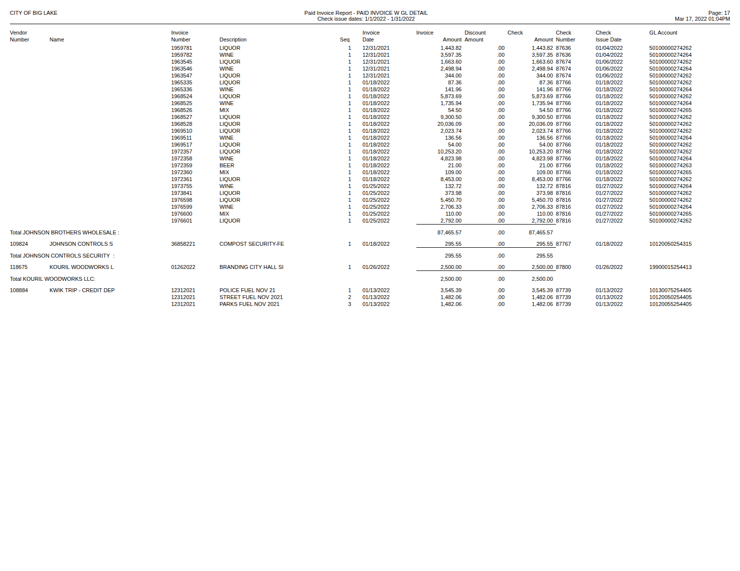CITY OF BIG LAKE
Paid Invoice Report - PAID INVOICE W GL DETAIL
Check issue dates: 1/1/2022 - 1/31/2022
Page: 17
Mar 17, 2022 01:04PM
| Vendor | | Invoice | | | Invoice | Invoice | Discount | Check | Check | Check | GL Account |
| --- | --- | --- | --- | --- | --- | --- | --- | --- | --- | --- | --- |
| Number | Name | Number | Description | Seq | Date | Amount | Amount | Amount | Number | Issue Date | |
| | | 1959781 | LIQUOR | 1 | 12/31/2021 | 1,443.82 | .00 | 1,443.82 | 87636 | 01/04/2022 | 50100000274262 |
| | | 1959782 | WINE | 1 | 12/31/2021 | 3,597.35 | .00 | 3,597.35 | 87636 | 01/04/2022 | 50100000274264 |
| | | 1963545 | LIQUOR | 1 | 12/31/2021 | 1,663.60 | .00 | 1,663.60 | 87674 | 01/06/2022 | 50100000274262 |
| | | 1963546 | WINE | 1 | 12/31/2021 | 2,498.94 | .00 | 2,498.94 | 87674 | 01/06/2022 | 50100000274264 |
| | | 1963547 | LIQUOR | 1 | 12/31/2021 | 344.00 | .00 | 344.00 | 87674 | 01/06/2022 | 50100000274262 |
| | | 1965335 | LIQUOR | 1 | 01/18/2022 | 87.36 | .00 | 87.36 | 87766 | 01/18/2022 | 50100000274262 |
| | | 1965336 | WINE | 1 | 01/18/2022 | 141.96 | .00 | 141.96 | 87766 | 01/18/2022 | 50100000274264 |
| | | 1968524 | LIQUOR | 1 | 01/18/2022 | 5,873.69 | .00 | 5,873.69 | 87766 | 01/18/2022 | 50100000274262 |
| | | 1968525 | WINE | 1 | 01/18/2022 | 1,735.94 | .00 | 1,735.94 | 87766 | 01/18/2022 | 50100000274264 |
| | | 1968526 | MIX | 1 | 01/18/2022 | 54.50 | .00 | 54.50 | 87766 | 01/18/2022 | 50100000274265 |
| | | 1968527 | LIQUOR | 1 | 01/18/2022 | 9,300.50 | .00 | 9,300.50 | 87766 | 01/18/2022 | 50100000274262 |
| | | 1968528 | LIQUOR | 1 | 01/18/2022 | 20,036.09 | .00 | 20,036.09 | 87766 | 01/18/2022 | 50100000274262 |
| | | 1969510 | LIQUOR | 1 | 01/18/2022 | 2,023.74 | .00 | 2,023.74 | 87766 | 01/18/2022 | 50100000274262 |
| | | 1969511 | WINE | 1 | 01/18/2022 | 136.56 | .00 | 136.56 | 87766 | 01/18/2022 | 50100000274264 |
| | | 1969517 | LIQUOR | 1 | 01/18/2022 | 54.00 | .00 | 54.00 | 87766 | 01/18/2022 | 50100000274262 |
| | | 1972357 | LIQUOR | 1 | 01/18/2022 | 10,253.20 | .00 | 10,253.20 | 87766 | 01/18/2022 | 50100000274262 |
| | | 1972358 | WINE | 1 | 01/18/2022 | 4,823.98 | .00 | 4,823.98 | 87766 | 01/18/2022 | 50100000274264 |
| | | 1972359 | BEER | 1 | 01/18/2022 | 21.00 | .00 | 21.00 | 87766 | 01/18/2022 | 50100000274263 |
| | | 1972360 | MIX | 1 | 01/18/2022 | 109.00 | .00 | 109.00 | 87766 | 01/18/2022 | 50100000274265 |
| | | 1972361 | LIQUOR | 1 | 01/18/2022 | 8,453.00 | .00 | 8,453.00 | 87766 | 01/18/2022 | 50100000274262 |
| | | 1973755 | WINE | 1 | 01/25/2022 | 132.72 | .00 | 132.72 | 87816 | 01/27/2022 | 50100000274264 |
| | | 1973841 | LIQUOR | 1 | 01/25/2022 | 373.98 | .00 | 373.98 | 87816 | 01/27/2022 | 50100000274262 |
| | | 1976598 | LIQUOR | 1 | 01/25/2022 | 5,450.70 | .00 | 5,450.70 | 87816 | 01/27/2022 | 50100000274262 |
| | | 1976599 | WINE | 1 | 01/25/2022 | 2,706.33 | .00 | 2,706.33 | 87816 | 01/27/2022 | 50100000274264 |
| | | 1976600 | MIX | 1 | 01/25/2022 | 110.00 | .00 | 110.00 | 87816 | 01/27/2022 | 50100000274265 |
| | | 1976601 | LIQUOR | 1 | 01/25/2022 | 2,792.00 | .00 | 2,792.00 | 87816 | 01/27/2022 | 50100000274262 |
| Total JOHNSON BROTHERS WHOLESALE : | | 87,465.57 | .00 | 87,465.57 | | | |
| 109824 | JOHNSON CONTROLS S | 36858221 | COMPOST SECURITY-FE | 1 | 01/18/2022 | 295.55 | .00 | 295.55 | 87767 | 01/18/2022 | 10120050254315 |
| Total JOHNSON CONTROLS SECURITY : | | 295.55 | .00 | 295.55 | | | |
| 118675 | KOURIL WOODWORKS L | 01262022 | BRANDING CITY HALL SI | 1 | 01/26/2022 | 2,500.00 | .00 | 2,500.00 | 87800 | 01/26/2022 | 19900015254413 |
| Total KOURIL WOODWORKS LLC: | | 2,500.00 | .00 | 2,500.00 | | | |
| 108884 | KWIK TRIP - CREDIT DEP | 12312021 | POLICE FUEL NOV 21 | 1 | 01/13/2022 | 3,545.39 | .00 | 3,545.39 | 87739 | 01/13/2022 | 10130075254405 |
| | | 12312021 | STREET FUEL NOV 2021 | 2 | 01/13/2022 | 1,482.06 | .00 | 1,482.06 | 87739 | 01/13/2022 | 10120050254405 |
| | | 12312021 | PARKS FUEL NOV 2021 | 3 | 01/13/2022 | 1,482.06 | .00 | 1,482.06 | 87739 | 01/13/2022 | 10120055254405 |